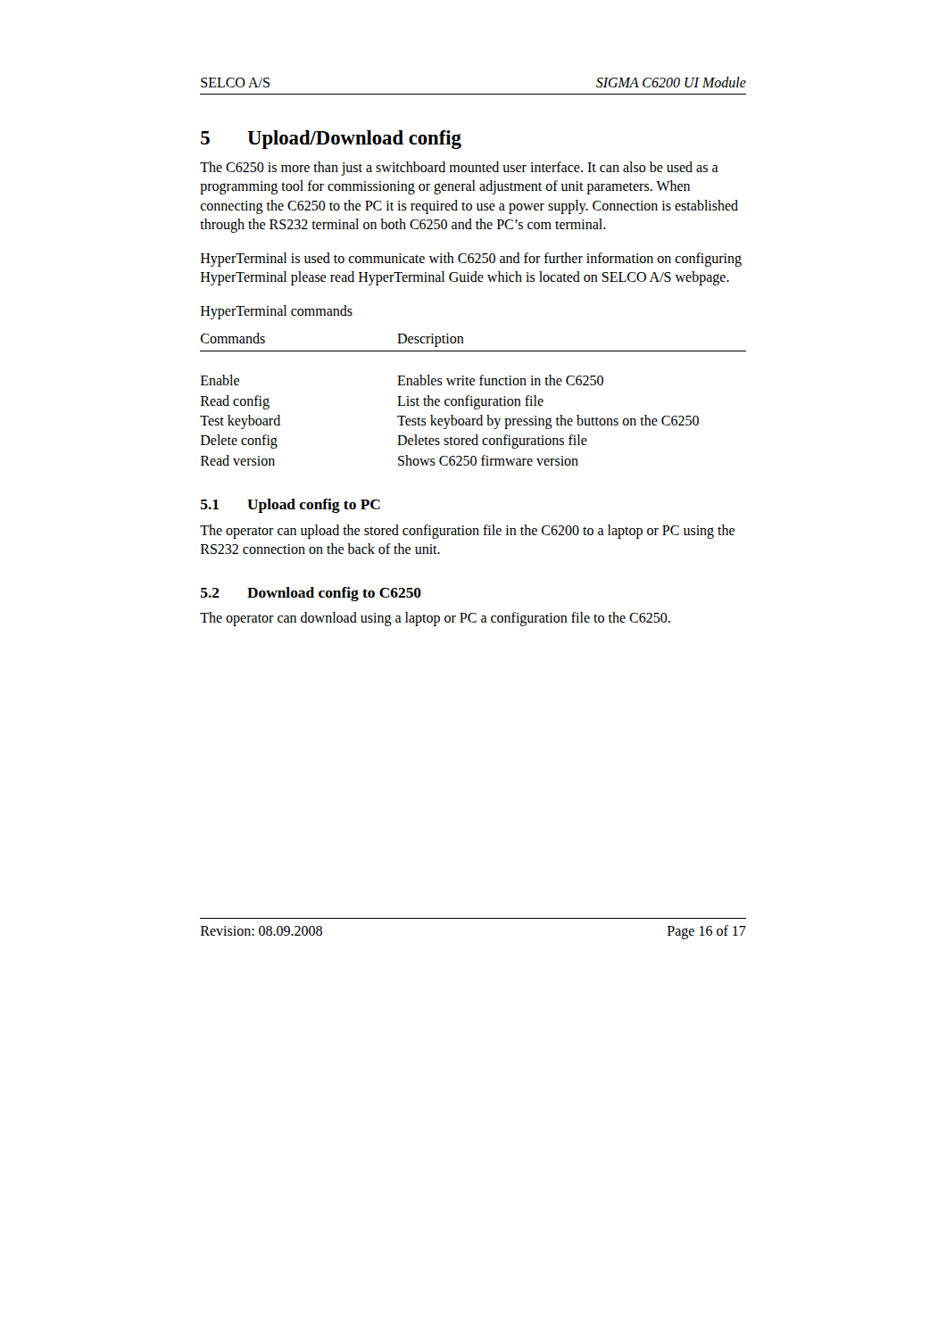SELCO A/S
SIGMA C6200 UI Module
5 Upload/Download config
The C6250 is more than just a switchboard mounted user interface. It can also be used as a programming tool for commissioning or general adjustment of unit parameters. When connecting the C6250 to the PC it is required to use a power supply. Connection is established through the RS232 terminal on both C6250 and the PC’s com terminal.
HyperTerminal is used to communicate with C6250 and for further information on configuring HyperTerminal please read HyperTerminal Guide which is located on SELCO A/S webpage.
HyperTerminal commands
| Commands | Description |
| --- | --- |
| Enable | Enables write function in the C6250 |
| Read config | List the configuration file |
| Test keyboard | Tests keyboard by pressing the buttons on the C6250 |
| Delete config | Deletes stored configurations file |
| Read version | Shows C6250 firmware version |
5.1 Upload config to PC
The operator can upload the stored configuration file in the C6200 to a laptop or PC using the RS232 connection on the back of the unit.
5.2 Download config to C6250
The operator can download using a laptop or PC a configuration file to the C6250.
Revision: 08.09.2008
Page 16 of 17